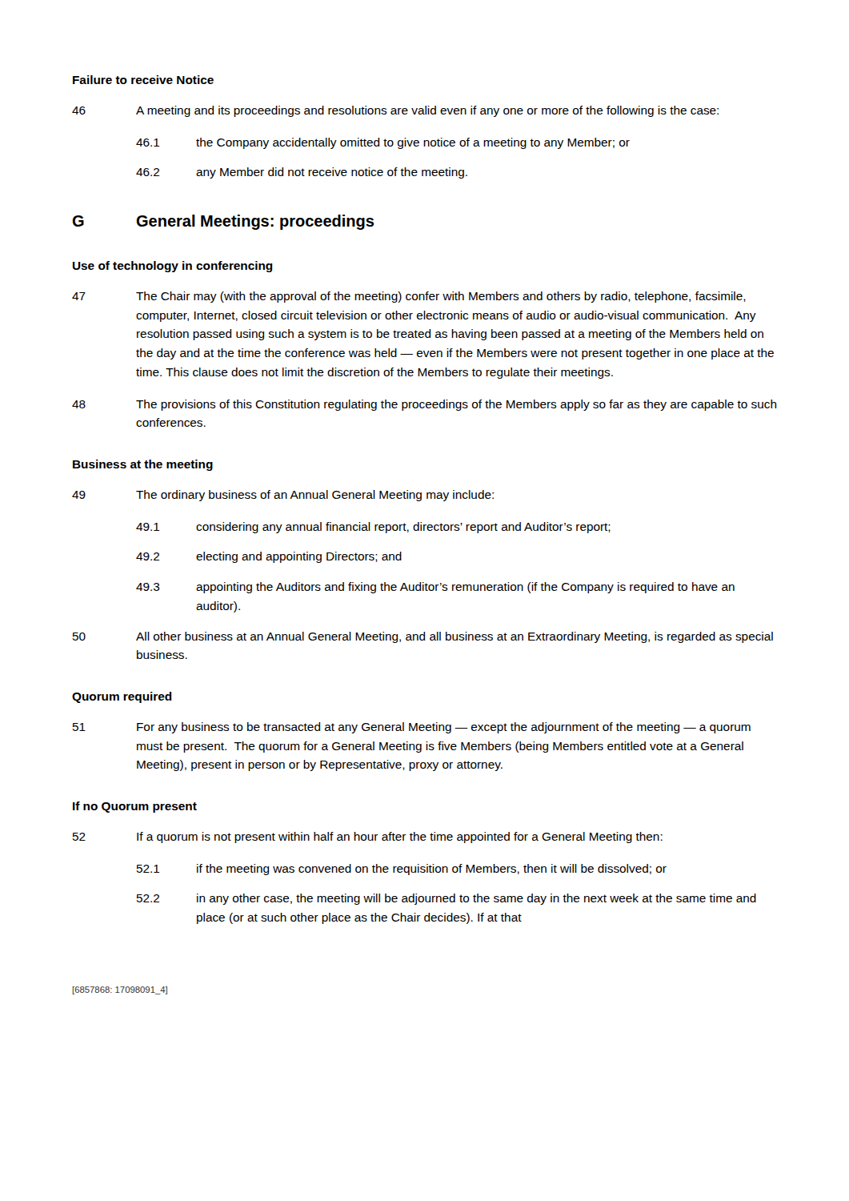Failure to receive Notice
46
A meeting and its proceedings and resolutions are valid even if any one or more of the following is the case:
46.1
the Company accidentally omitted to give notice of a meeting to any Member; or
46.2
any Member did not receive notice of the meeting.
GGeneral Meetings: proceedings
Use of technology in conferencing
47
The Chair may (with the approval of the meeting) confer with Members and others by radio, telephone, facsimile, computer, Internet, closed circuit television or other electronic means of audio or audio-visual communication. Any resolution passed using such a system is to be treated as having been passed at a meeting of the Members held on the day and at the time the conference was held — even if the Members were not present together in one place at the time. This clause does not limit the discretion of the Members to regulate their meetings.
48
The provisions of this Constitution regulating the proceedings of the Members apply so far as they are capable to such conferences.
Business at the meeting
49
The ordinary business of an Annual General Meeting may include:
49.1
considering any annual financial report, directors’ report and Auditor’s report;
49.2
electing and appointing Directors; and
49.3
appointing the Auditors and fixing the Auditor’s remuneration (if the Company is required to have an auditor).
50
All other business at an Annual General Meeting, and all business at an Extraordinary Meeting, is regarded as special business.
Quorum required
51
For any business to be transacted at any General Meeting — except the adjournment of the meeting — a quorum must be present. The quorum for a General Meeting is five Members (being Members entitled vote at a General Meeting), present in person or by Representative, proxy or attorney.
If no Quorum present
52
If a quorum is not present within half an hour after the time appointed for a General Meeting then:
52.1
if the meeting was convened on the requisition of Members, then it will be dissolved; or
52.2
in any other case, the meeting will be adjourned to the same day in the next week at the same time and place (or at such other place as the Chair decides). If at that
[6857868: 17098091_4]